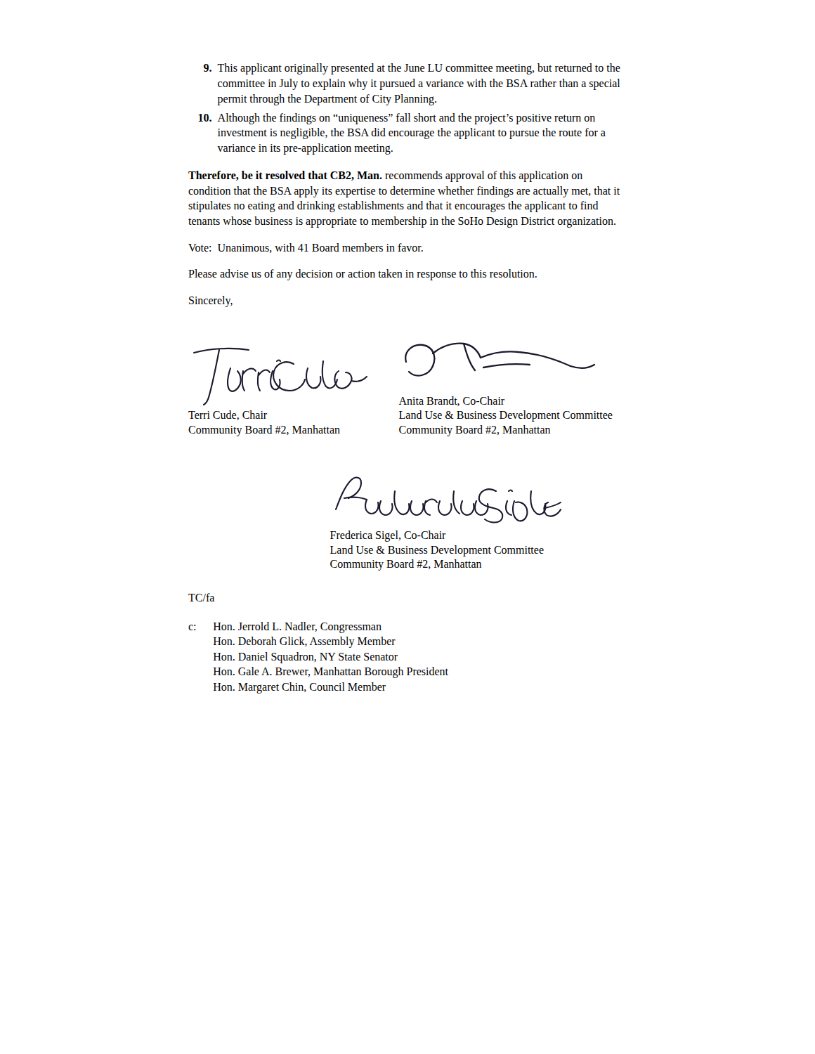9. This applicant originally presented at the June LU committee meeting, but returned to the committee in July to explain why it pursued a variance with the BSA rather than a special permit through the Department of City Planning.
10. Although the findings on “uniqueness” fall short and the project’s positive return on investment is negligible, the BSA did encourage the applicant to pursue the route for a variance in its pre-application meeting.
Therefore, be it resolved that CB2, Man. recommends approval of this application on condition that the BSA apply its expertise to determine whether findings are actually met, that it stipulates no eating and drinking establishments and that it encourages the applicant to find tenants whose business is appropriate to membership in the SoHo Design District organization.
Vote: Unanimous, with 41 Board members in favor.
Please advise us of any decision or action taken in response to this resolution.
Sincerely,
Terri Cude, Chair
Community Board #2, Manhattan
Anita Brandt, Co-Chair
Land Use & Business Development Committee
Community Board #2, Manhattan
Frederica Sigel, Co-Chair
Land Use & Business Development Committee
Community Board #2, Manhattan
TC/fa
c:
Hon. Jerrold L. Nadler, Congressman
Hon. Deborah Glick, Assembly Member
Hon. Daniel Squadron, NY State Senator
Hon. Gale A. Brewer, Manhattan Borough President
Hon. Margaret Chin, Council Member